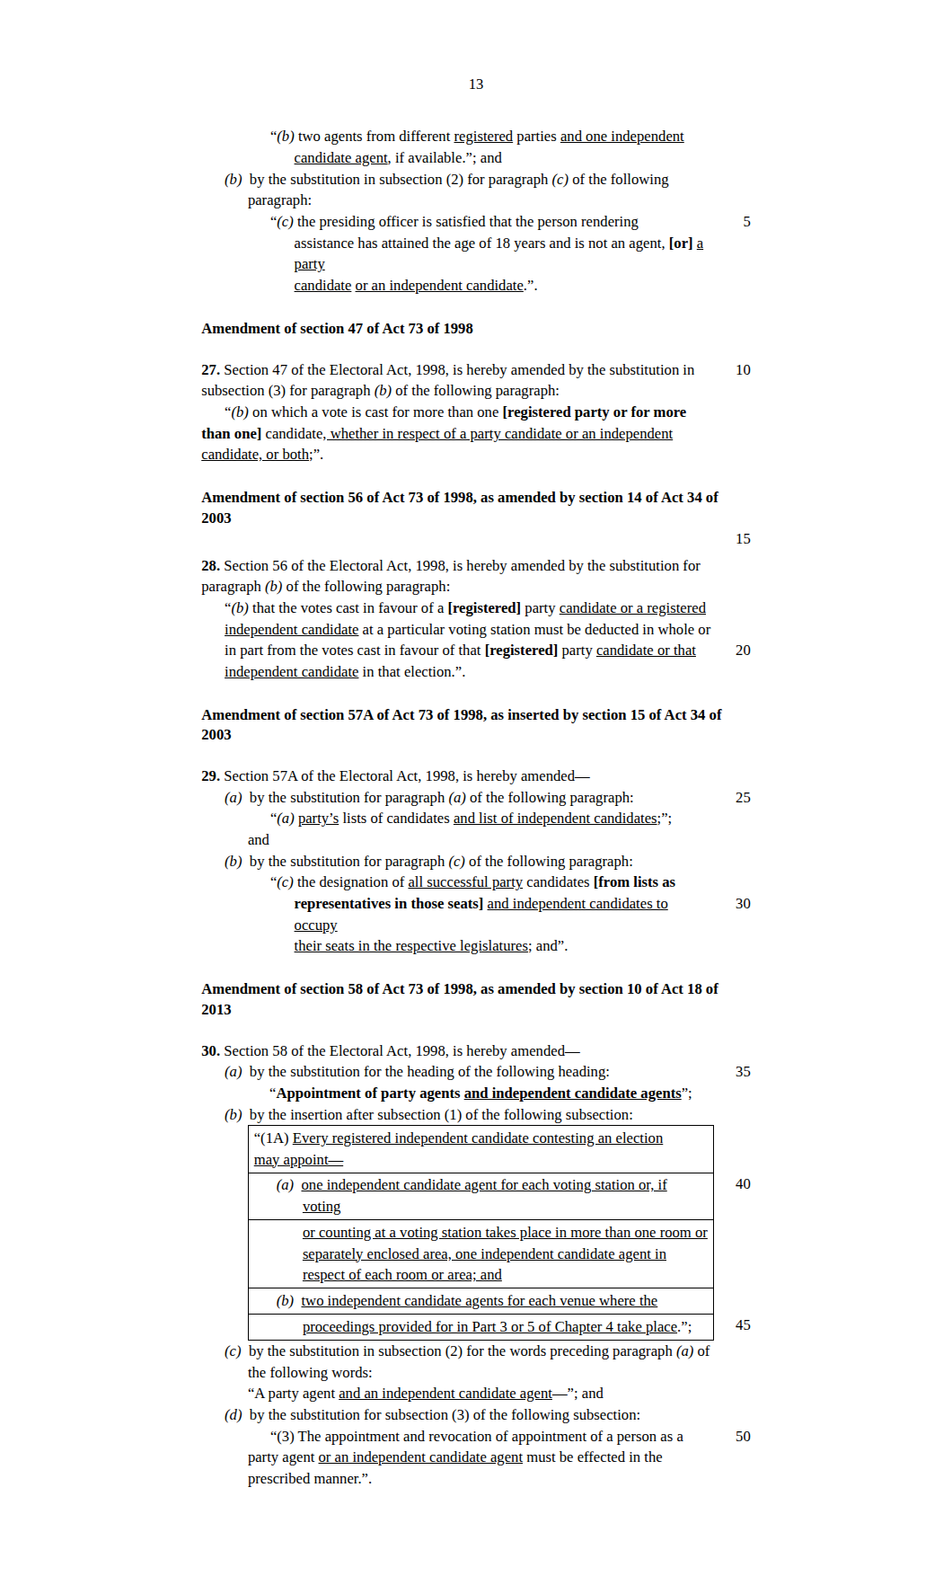13
“(b) two agents from different registered parties and one independent
candidate agent, if available.”; and
5
(b) by the substitution in subsection (2) for paragraph (c) of the following
paragraph:
5
“(c) the presiding officer is satisfied that the person rendering
5
assistance has attained the age of 18 years and is not an agent, [or] a party
candidate or an independent candidate.”.
5
Amendment of section 47 of Act 73 of 1998
27. Section 47 of the Electoral Act, 1998, is hereby amended by the substitution in
subsection (3) for paragraph (b) of the following paragraph:
10
“(b) on which a vote is cast for more than one [registered party or for more
than one] candidate, whether in respect of a party candidate or an independent
candidate, or both;”.
10
Amendment of section 56 of Act 73 of 1998, as amended by section 14 of Act 34 of
2003
15
28. Section 56 of the Electoral Act, 1998, is hereby amended by the substitution for
paragraph (b) of the following paragraph:
15
“(b) that the votes cast in favour of a [registered] party candidate or a registered
independent candidate at a particular voting station must be deducted in whole or
20
in part from the votes cast in favour of that [registered] party candidate or that
20
independent candidate in that election.”.
20
Amendment of section 57A of Act 73 of 1998, as inserted by section 15 of Act 34 of
2003
29. Section 57A of the Electoral Act, 1998, is hereby amended—
25
(a) by the substitution for paragraph (a) of the following paragraph:
25
“(a) party’s lists of candidates and list of independent candidates;”;
and
25
(b) by the substitution for paragraph (c) of the following paragraph:
30
“(c) the designation of all successful party candidates [from lists as
30
representatives in those seats] and independent candidates to occupy
30
their seats in the respective legislatures; and”.
30
Amendment of section 58 of Act 73 of 1998, as amended by section 10 of Act 18 of
2013
30. Section 58 of the Electoral Act, 1998, is hereby amended—
35
(a) by the substitution for the heading of the following heading:
35
“Appointment of party agents and independent candidate agents”;
35
(b) by the insertion after subsection (1) of the following subsection:
40
“(1A) Every registered independent candidate contesting an election
may appoint—
40
(a) one independent candidate agent for each voting station or, if voting
40
or counting at a voting station takes place in more than one room or
separately enclosed area, one independent candidate agent in
respect of each room or area; and
40
(b) two independent candidate agents for each venue where the
45
proceedings provided for in Part 3 or 5 of Chapter 4 take place.”;
45
(c) by the substitution in subsection (2) for the words preceding paragraph (a) of
the following words:
45
“A party agent and an independent candidate agent—”; and
50
(d) by the substitution for subsection (3) of the following subsection:
50
“(3) The appointment and revocation of appointment of a person as a
50
party agent or an independent candidate agent must be effected in the
prescribed manner.”.
50